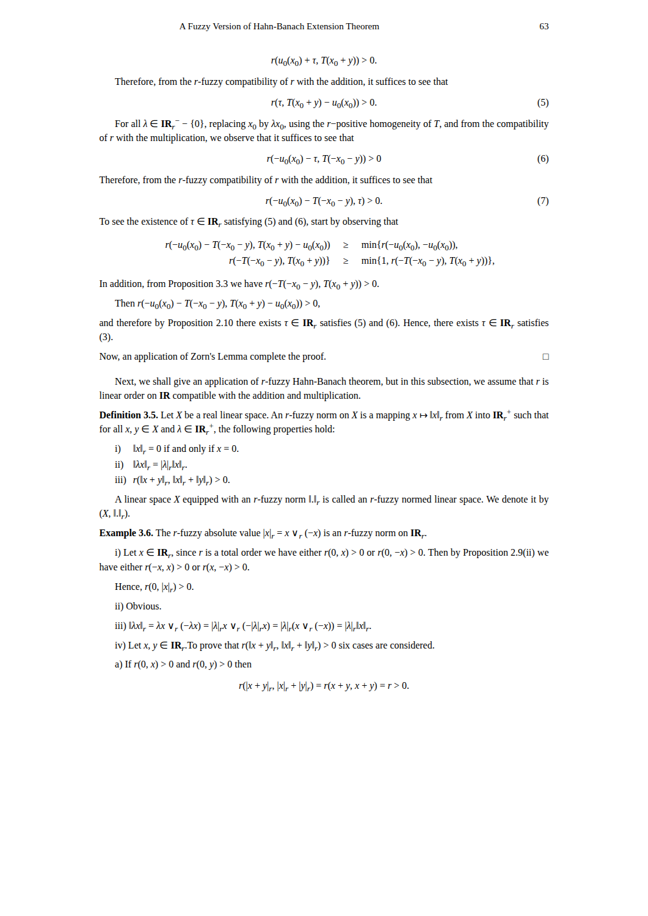A Fuzzy Version of Hahn-Banach Extension Theorem 63
r(u0(x0) + τ, T(x0 + y)) > 0.
Therefore, from the r-fuzzy compatibility of r with the addition, it suffices to see that
r(τ, T(x0 + y) − u0(x0)) > 0.(5)
For all λ ∈ IRr− − {0}, replacing x0 by λx0, using the r−positive homogeneity of T, and from the compatibility of r with the multiplication, we observe that it suffices to see that
r(−u0(x0) − τ, T(−x0 − y)) > 0(6)
Therefore, from the r-fuzzy compatibility of r with the addition, it suffices to see that
r(−u0(x0) − T(−x0 − y), τ) > 0.(7)
To see the existence of τ ∈ IRr satisfying (5) and (6), start by observing that
| r (− u 0 ( x 0 ) − T (− x 0 − y ), T ( x 0 + y ) − u 0 ( x 0 )) | ≥ | min{ r (− u 0 ( x 0 ), − u 0 ( x 0 )), |
| r (− T (− x 0 − y ), T ( x 0 + y ))} | ≥ | min{1, r (− T (− x 0 − y ), T ( x 0 + y ))}, |
In addition, from Proposition 3.3 we have r(−T(−x0 − y), T(x0 + y)) > 0.
Then r(−u0(x0) − T(−x0 − y), T(x0 + y) − u0(x0)) > 0,
and therefore by Proposition 2.10 there exists τ ∈ IRr satisfies (5) and (6). Hence, there exists τ ∈ IRr satisfies (3).
Now, an application of Zorn's Lemma complete the proof. □
Next, we shall give an application of r-fuzzy Hahn-Banach theorem, but in this subsection, we assume that r is linear order on IR compatible with the addition and multiplication.
Definition 3.5. Let X be a real linear space. An r-fuzzy norm on X is a mapping x ↦ ‖x‖r from X into IRr+ such that for all x, y ∈ X and λ ∈ IRr+, the following properties hold:
i) ‖x‖r = 0 if and only if x = 0.
ii) ‖λx‖r = |λ|r‖x‖r.
iii) r(‖x + y‖r, ‖x‖r + ‖y‖r) > 0.
A linear space X equipped with an r-fuzzy norm ‖.‖r is called an r-fuzzy normed linear space. We denote it by (X, ‖.‖r).
Example 3.6. The r-fuzzy absolute value |x|r = x ∨r (−x) is an r-fuzzy norm on IRr.
i) Let x ∈ IRr, since r is a total order we have either r(0, x) > 0 or r(0, −x) > 0. Then by Proposition 2.9(ii) we have either r(−x, x) > 0 or r(x, −x) > 0.
Hence, r(0, |x|r) > 0.
ii) Obvious.
iii) ‖λx‖r = λx ∨r (−λx) = |λ|rx ∨r (−|λ|rx) = |λ|r(x ∨r (−x)) = |λ|r‖x‖r.
iv) Let x, y ∈ IRr.To prove that r(‖x + y‖r, ‖x‖r + ‖y‖r) > 0 six cases are considered.
a) If r(0, x) > 0 and r(0, y) > 0 then
r(|x + y|r, |x|r + |y|r) = r(x + y, x + y) = r > 0.